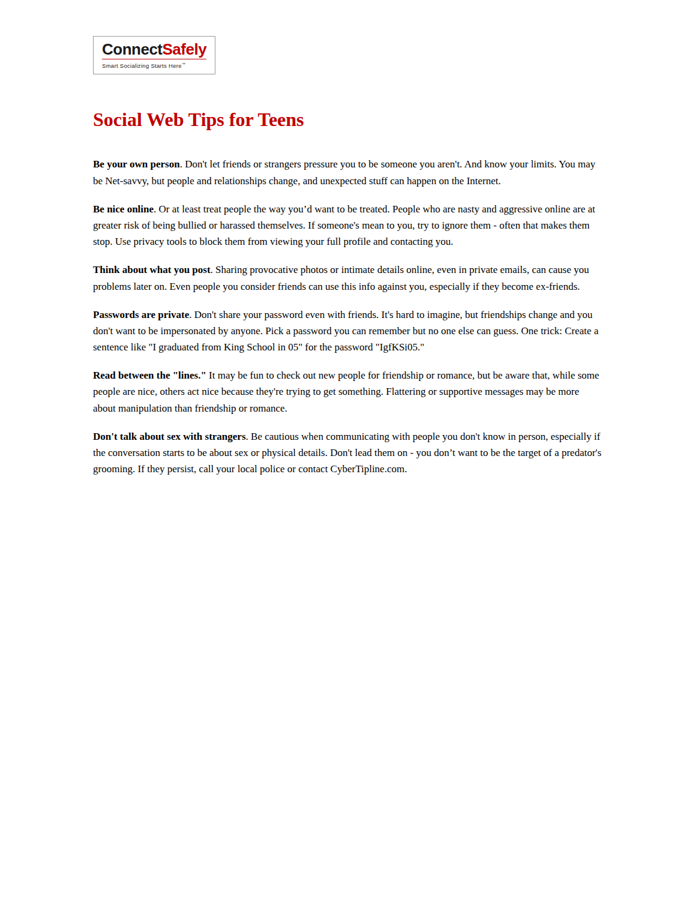Connect Safely
Smart Socializing Starts Here™
Social Web Tips for Teens
Be your own person. Don't let friends or strangers pressure you to be someone you aren't. And know your limits. You may be Net-savvy, but people and relationships change, and unexpected stuff can happen on the Internet.
Be nice online. Or at least treat people the way you’d want to be treated. People who are nasty and aggressive online are at greater risk of being bullied or harassed themselves. If someone's mean to you, try to ignore them - often that makes them stop. Use privacy tools to block them from viewing your full profile and contacting you.
Think about what you post. Sharing provocative photos or intimate details online, even in private emails, can cause you problems later on. Even people you consider friends can use this info against you, especially if they become ex-friends.
Passwords are private. Don't share your password even with friends. It's hard to imagine, but friendships change and you don't want to be impersonated by anyone. Pick a password you can remember but no one else can guess. One trick: Create a sentence like "I graduated from King School in 05" for the password "IgfKSi05."
Read between the "lines." It may be fun to check out new people for friendship or romance, but be aware that, while some people are nice, others act nice because they're trying to get something. Flattering or supportive messages may be more about manipulation than friendship or romance.
Don't talk about sex with strangers. Be cautious when communicating with people you don't know in person, especially if the conversation starts to be about sex or physical details. Don't lead them on - you don’t want to be the target of a predator's grooming. If they persist, call your local police or contact CyberTipline.com.